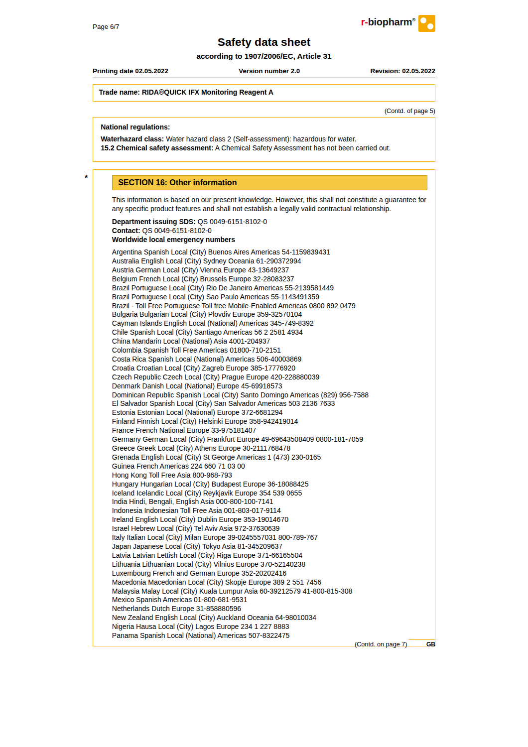r-biopharm®
Page 6/7
Safety data sheet
according to 1907/2006/EC, Article 31
Printing date 02.05.2022 Version number 2.0 Revision: 02.05.2022
Trade name: RIDA®QUICK IFX Monitoring Reagent A
(Contd. of page 5)
National regulations:
Waterhazard class: Water hazard class 2 (Self-assessment): hazardous for water.
15.2 Chemical safety assessment: A Chemical Safety Assessment has not been carried out.
* SECTION 16: Other information
This information is based on our present knowledge. However, this shall not constitute a guarantee for any specific product features and shall not establish a legally valid contractual relationship.
Department issuing SDS: QS 0049-6151-8102-0
Contact: QS 0049-6151-8102-0
Worldwide local emergency numbers
Argentina Spanish Local (City) Buenos Aires Americas 54-1159839431
Australia English Local (City) Sydney Oceania 61-290372994
Austria German Local (City) Vienna Europe 43-13649237
Belgium French Local (City) Brussels Europe 32-28083237
Brazil Portuguese Local (City) Rio De Janeiro Americas 55-2139581449
Brazil Portuguese Local (City) Sao Paulo Americas 55-1143491359
Brazil - Toll Free Portuguese Toll free Mobile-Enabled Americas 0800 892 0479
Bulgaria Bulgarian Local (City) Plovdiv Europe 359-32570104
Cayman Islands English Local (National) Americas 345-749-8392
Chile Spanish Local (City) Santiago Americas 56 2 2581 4934
China Mandarin Local (National) Asia 4001-204937
Colombia Spanish Toll Free Americas 01800-710-2151
Costa Rica Spanish Local (National) Americas 506-40003869
Croatia Croatian Local (City) Zagreb Europe 385-17776920
Czech Republic Czech Local (City) Prague Europe 420-228880039
Denmark Danish Local (National) Europe 45-69918573
Dominican Republic Spanish Local (City) Santo Domingo Americas (829) 956-7588
El Salvador Spanish Local (City) San Salvador Americas 503 2136 7633
Estonia Estonian Local (National) Europe 372-6681294
Finland Finnish Local (City) Helsinki Europe 358-942419014
France French National Europe 33-975181407
Germany German Local (City) Frankfurt Europe 49-69643508409 0800-181-7059
Greece Greek Local (City) Athens Europe 30-2111768478
Grenada English Local (City) St George Americas 1 (473) 230-0165
Guinea French Americas 224 660 71 03 00
Hong Kong Toll Free Asia 800-968-793
Hungary Hungarian Local (City) Budapest Europe 36-18088425
Iceland Icelandic Local (City) Reykjavik Europe 354 539 0655
India Hindi, Bengali, English Asia 000-800-100-7141
Indonesia Indonesian Toll Free Asia 001-803-017-9114
Ireland English Local (City) Dublin Europe 353-19014670
Israel Hebrew Local (City) Tel Aviv Asia 972-37630639
Italy Italian Local (City) Milan Europe 39-0245557031 800-789-767
Japan Japanese Local (City) Tokyo Asia 81-345209637
Latvia Latvian Lettish Local (City) Riga Europe 371-66165504
Lithuania Lithuanian Local (City) Vilnius Europe 370-52140238
Luxembourg French and German Europe 352-20202416
Macedonia Macedonian Local (City) Skopje Europe 389 2 551 7456
Malaysia Malay Local (City) Kuala Lumpur Asia 60-39212579 41-800-815-308
Mexico Spanish Americas 01-800-681-9531
Netherlands Dutch Europe 31-858880596
New Zealand English Local (City) Auckland Oceania 64-98010034
Nigeria Hausa Local (City) Lagos Europe 234 1 227 8883
Panama Spanish Local (National) Americas 507-8322475
(Contd. on page 7)
GB